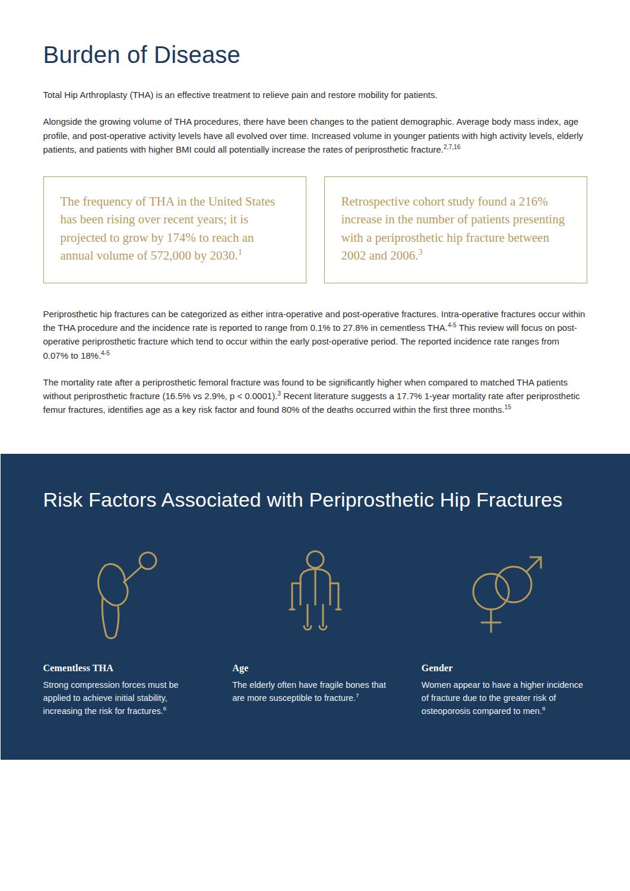Burden of Disease
Total Hip Arthroplasty (THA) is an effective treatment to relieve pain and restore mobility for patients.
Alongside the growing volume of THA procedures, there have been changes to the patient demographic. Average body mass index, age profile, and post-operative activity levels have all evolved over time. Increased volume in younger patients with high activity levels, elderly patients, and patients with higher BMI could all potentially increase the rates of periprosthetic fracture.2,7,16
The frequency of THA in the United States has been rising over recent years; it is projected to grow by 174% to reach an annual volume of 572,000 by 2030.1
Retrospective cohort study found a 216% increase in the number of patients presenting with a periprosthetic hip fracture between 2002 and 2006.3
Periprosthetic hip fractures can be categorized as either intra-operative and post-operative fractures. Intra-operative fractures occur within the THA procedure and the incidence rate is reported to range from 0.1% to 27.8% in cementless THA.4-5 This review will focus on post-operative periprosthetic fracture which tend to occur within the early post-operative period. The reported incidence rate ranges from 0.07% to 18%.4-5
The mortality rate after a periprosthetic femoral fracture was found to be significantly higher when compared to matched THA patients without periprosthetic fracture (16.5% vs 2.9%, p < 0.0001).3 Recent literature suggests a 17.7% 1-year mortality rate after periprosthetic femur fractures, identifies age as a key risk factor and found 80% of the deaths occurred within the first three months.15
Risk Factors Associated with Periprosthetic Hip Fractures
Cementless THA
Strong compression forces must be applied to achieve initial stability, increasing the risk for fractures.6
Age
The elderly often have fragile bones that are more susceptible to fracture.7
Gender
Women appear to have a higher incidence of fracture due to the greater risk of osteoporosis compared to men.8